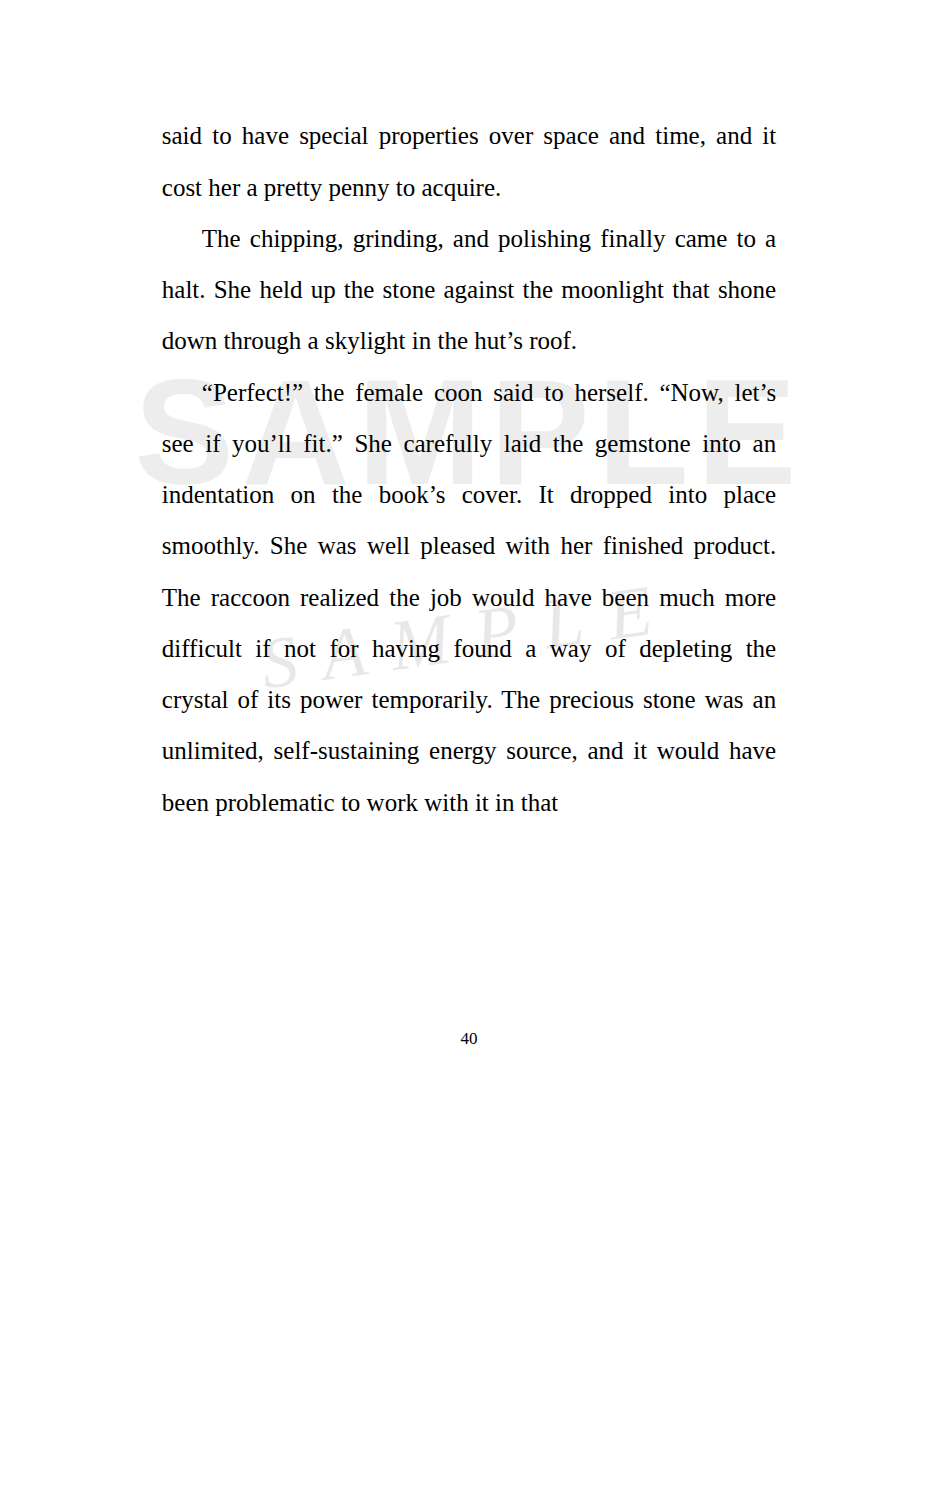SAMPLE
SAMPLE
said to have special properties over space and time, and it cost her a pretty penny to acquire.
The chipping, grinding, and polishing finally came to a halt. She held up the stone against the moonlight that shone down through a skylight in the hut’s roof.
“Perfect!” the female coon said to herself. “Now, let’s see if you’ll fit.” She carefully laid the gemstone into an indentation on the book’s cover. It dropped into place smoothly. She was well pleased with her finished product. The raccoon realized the job would have been much more difficult if not for having found a way of depleting the crystal of its power temporarily. The precious stone was an unlimited, self-sustaining energy source, and it would have been problematic to work with it in that
40